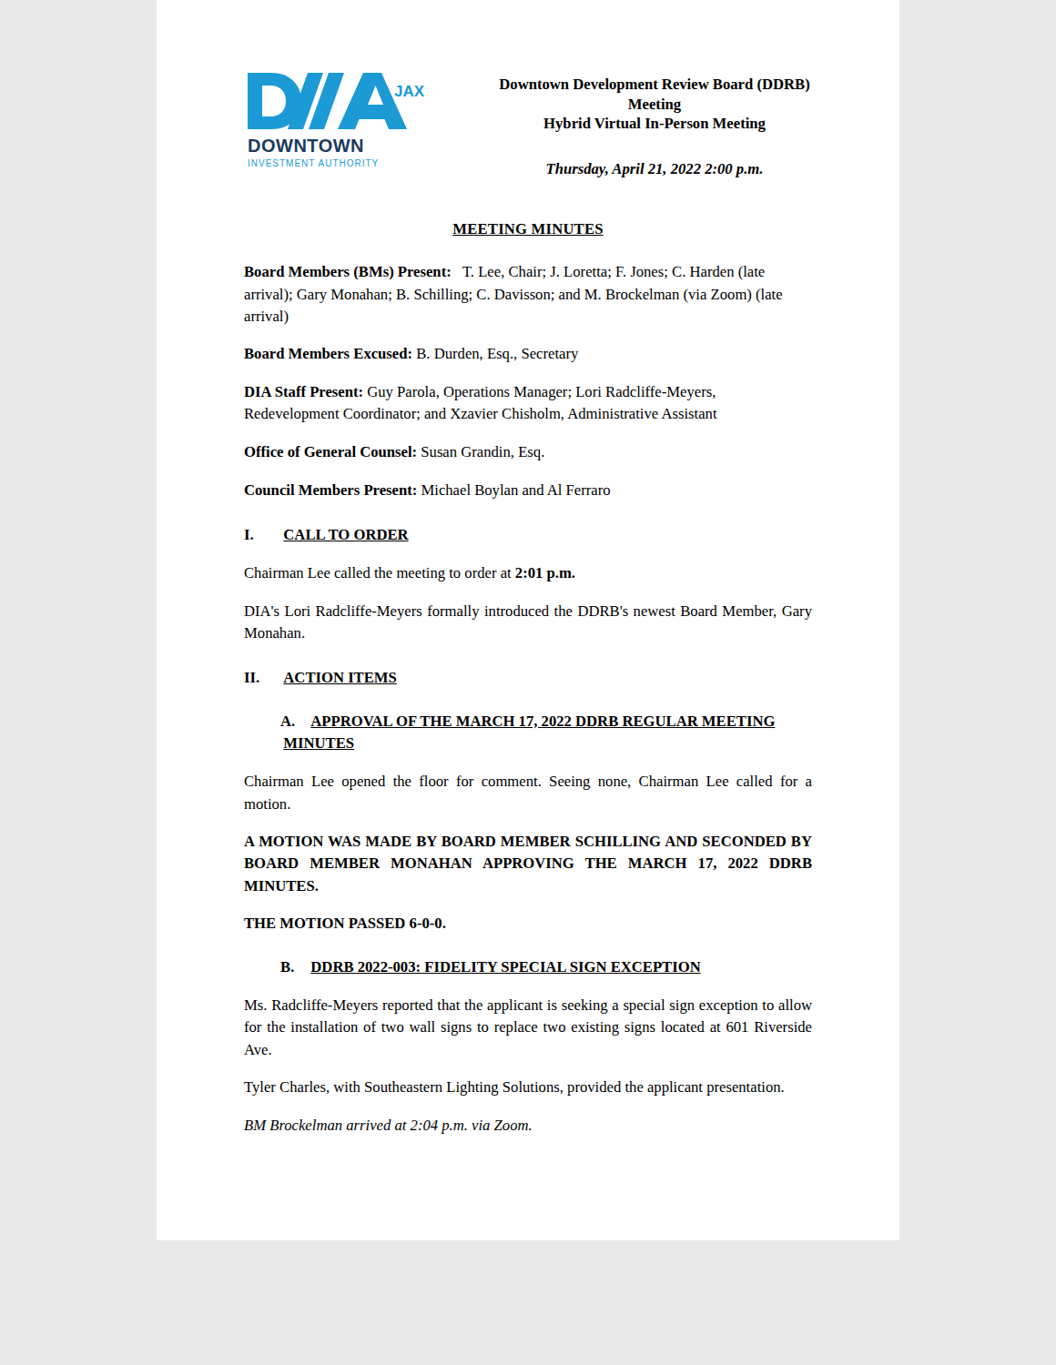DIA JAX Downtown Investment Authority JAX DOWNTOWN INVESTMENT AUTHORITY
Downtown Development Review Board (DDRB)
Meeting
Hybrid Virtual In-Person Meeting
Thursday, April 21, 2022 2:00 p.m.
MEETING MINUTES
Board Members (BMs) Present: T. Lee, Chair; J. Loretta; F. Jones; C. Harden (late arrival); Gary Monahan; B. Schilling; C. Davisson; and M. Brockelman (via Zoom) (late arrival)
Board Members Excused: B. Durden, Esq., Secretary
DIA Staff Present: Guy Parola, Operations Manager; Lori Radcliffe-Meyers, Redevelopment Coordinator; and Xzavier Chisholm, Administrative Assistant
Office of General Counsel: Susan Grandin, Esq.
Council Members Present: Michael Boylan and Al Ferraro
I. Call to Order
Chairman Lee called the meeting to order at 2:01 p.m.
DIA's Lori Radcliffe-Meyers formally introduced the DDRB's newest Board Member, Gary Monahan.
II. Action Items
A. Approval of the March 17, 2022 DDRB Regular Meeting Minutes
Chairman Lee opened the floor for comment. Seeing none, Chairman Lee called for a motion.
A motion was made by Board Member Schilling and seconded by Board Member Monahan approving the March 17, 2022 DDRB minutes.
THE MOTION PASSED 6-0-0.
B. DDRB 2022-003: Fidelity Special Sign Exception
Ms. Radcliffe-Meyers reported that the applicant is seeking a special sign exception to allow for the installation of two wall signs to replace two existing signs located at 601 Riverside Ave.
Tyler Charles, with Southeastern Lighting Solutions, provided the applicant presentation.
BM Brockelman arrived at 2:04 p.m. via Zoom.